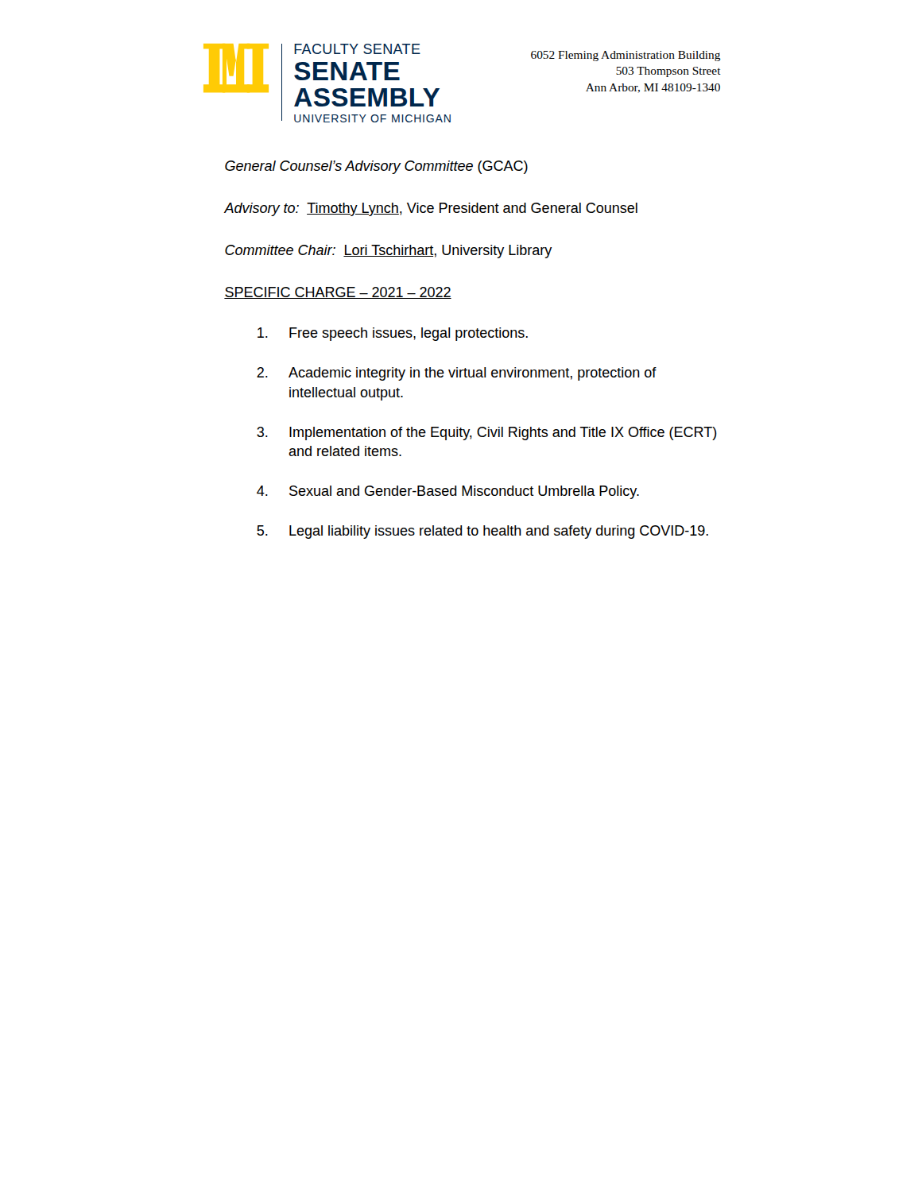FACULTY SENATE SENATE ASSEMBLY UNIVERSITY OF MICHIGAN
6052 Fleming Administration Building
503 Thompson Street
Ann Arbor, MI 48109-1340
General Counsel’s Advisory Committee (GCAC)
Advisory to: Timothy Lynch, Vice President and General Counsel
Committee Chair: Lori Tschirhart, University Library
SPECIFIC CHARGE – 2021 – 2022
Free speech issues, legal protections.
Academic integrity in the virtual environment, protection of intellectual output.
Implementation of the Equity, Civil Rights and Title IX Office (ECRT) and related items.
Sexual and Gender-Based Misconduct Umbrella Policy.
Legal liability issues related to health and safety during COVID-19.